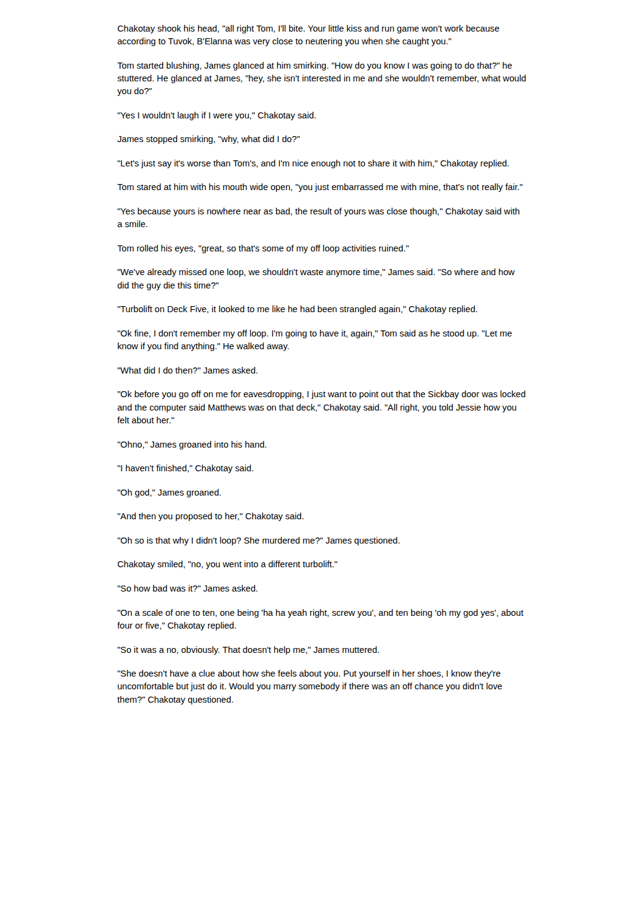Chakotay shook his head, "all right Tom, I'll bite. Your little kiss and run game won't work because according to Tuvok, B'Elanna was very close to neutering you when she caught you."
Tom started blushing, James glanced at him smirking. "How do you know I was going to do that?" he stuttered. He glanced at James, "hey, she isn't interested in me and she wouldn't remember, what would you do?"
"Yes I wouldn't laugh if I were you," Chakotay said.
James stopped smirking, "why, what did I do?"
"Let's just say it's worse than Tom's, and I'm nice enough not to share it with him," Chakotay replied.
Tom stared at him with his mouth wide open, "you just embarrassed me with mine, that's not really fair."
"Yes because yours is nowhere near as bad, the result of yours was close though," Chakotay said with a smile.
Tom rolled his eyes, "great, so that's some of my off loop activities ruined."
"We've already missed one loop, we shouldn't waste anymore time," James said. "So where and how did the guy die this time?"
"Turbolift on Deck Five, it looked to me like he had been strangled again," Chakotay replied.
"Ok fine, I don't remember my off loop. I'm going to have it, again," Tom said as he stood up. "Let me know if you find anything." He walked away.
"What did I do then?" James asked.
"Ok before you go off on me for eavesdropping, I just want to point out that the Sickbay door was locked and the computer said Matthews was on that deck," Chakotay said. "All right, you told Jessie how you felt about her."
"Ohno," James groaned into his hand.
"I haven't finished," Chakotay said.
"Oh god," James groaned.
"And then you proposed to her," Chakotay said.
"Oh so is that why I didn't loop? She murdered me?" James questioned.
Chakotay smiled, "no, you went into a different turbolift."
"So how bad was it?" James asked.
"On a scale of one to ten, one being 'ha ha yeah right, screw you', and ten being 'oh my god yes', about four or five," Chakotay replied.
"So it was a no, obviously. That doesn't help me," James muttered.
"She doesn't have a clue about how she feels about you. Put yourself in her shoes, I know they're uncomfortable but just do it. Would you marry somebody if there was an off chance you didn't love them?" Chakotay questioned.